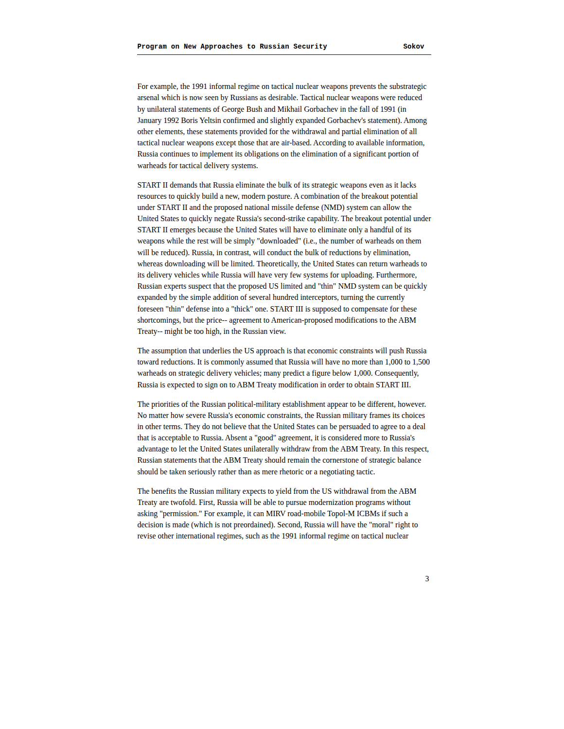Program on New Approaches to Russian Security Sokov
For example, the 1991 informal regime on tactical nuclear weapons prevents the substrategic arsenal which is now seen by Russians as desirable. Tactical nuclear weapons were reduced by unilateral statements of George Bush and Mikhail Gorbachev in the fall of 1991 (in January 1992 Boris Yeltsin confirmed and slightly expanded Gorbachev's statement). Among other elements, these statements provided for the withdrawal and partial elimination of all tactical nuclear weapons except those that are air-based. According to available information, Russia continues to implement its obligations on the elimination of a significant portion of warheads for tactical delivery systems.
START II demands that Russia eliminate the bulk of its strategic weapons even as it lacks resources to quickly build a new, modern posture. A combination of the breakout potential under START II and the proposed national missile defense (NMD) system can allow the United States to quickly negate Russia's second-strike capability. The breakout potential under START II emerges because the United States will have to eliminate only a handful of its weapons while the rest will be simply "downloaded" (i.e., the number of warheads on them will be reduced). Russia, in contrast, will conduct the bulk of reductions by elimination, whereas downloading will be limited. Theoretically, the United States can return warheads to its delivery vehicles while Russia will have very few systems for uploading. Furthermore, Russian experts suspect that the proposed US limited and "thin" NMD system can be quickly expanded by the simple addition of several hundred interceptors, turning the currently foreseen "thin" defense into a "thick" one. START III is supposed to compensate for these shortcomings, but the price-- agreement to American-proposed modifications to the ABM Treaty-- might be too high, in the Russian view.
The assumption that underlies the US approach is that economic constraints will push Russia toward reductions. It is commonly assumed that Russia will have no more than 1,000 to 1,500 warheads on strategic delivery vehicles; many predict a figure below 1,000. Consequently, Russia is expected to sign on to ABM Treaty modification in order to obtain START III.
The priorities of the Russian political-military establishment appear to be different, however. No matter how severe Russia's economic constraints, the Russian military frames its choices in other terms. They do not believe that the United States can be persuaded to agree to a deal that is acceptable to Russia. Absent a "good" agreement, it is considered more to Russia's advantage to let the United States unilaterally withdraw from the ABM Treaty. In this respect, Russian statements that the ABM Treaty should remain the cornerstone of strategic balance should be taken seriously rather than as mere rhetoric or a negotiating tactic.
The benefits the Russian military expects to yield from the US withdrawal from the ABM Treaty are twofold. First, Russia will be able to pursue modernization programs without asking "permission." For example, it can MIRV road-mobile Topol-M ICBMs if such a decision is made (which is not preordained). Second, Russia will have the "moral" right to revise other international regimes, such as the 1991 informal regime on tactical nuclear
3